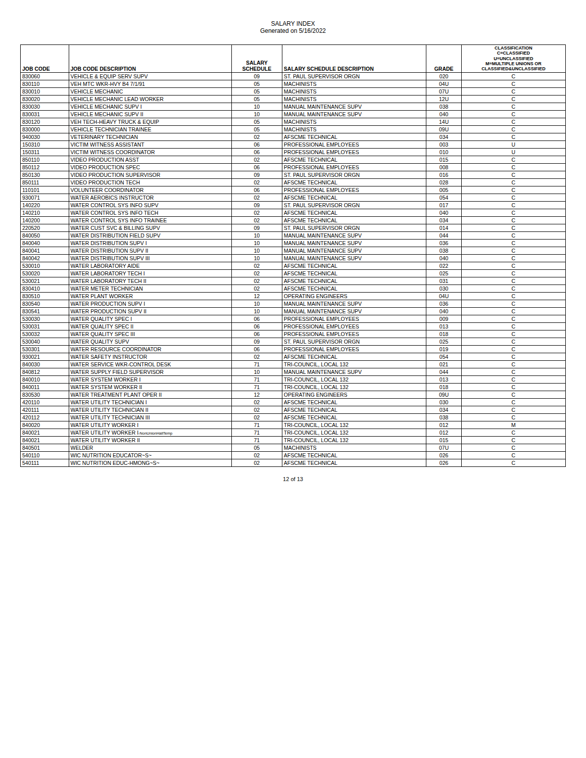SALARY INDEX
Generated on 5/16/2022
| JOB CODE | JOB CODE DESCRIPTION | SALARY SCHEDULE | SALARY SCHEDULE DESCRIPTION | GRADE | CLASSIFICATION C=CLASSIFIED U=UNCLASSIFIED M=MULTIPLE UNIONS OR CLASSIFIED&UNCLASSIFIED |
| --- | --- | --- | --- | --- | --- |
| 830060 | VEHICLE & EQUIP SERV SUPV | 09 | ST. PAUL SUPERVISOR ORGN | 020 | C |
| 830110 | VEH MTC WKR-HVY B4 7/1/91 | 05 | MACHINISTS | 04U | C |
| 830010 | VEHICLE MECHANIC | 05 | MACHINISTS | 07U | C |
| 830020 | VEHICLE MECHANIC LEAD WORKER | 05 | MACHINISTS | 12U | C |
| 830030 | VEHICLE MECHANIC SUPV I | 10 | MANUAL MAINTENANCE SUPV | 038 | C |
| 830031 | VEHICLE MECHANIC SUPV II | 10 | MANUAL MAINTENANCE SUPV | 040 | C |
| 830120 | VEH TECH-HEAVY TRUCK & EQUIP | 05 | MACHINISTS | 14U | C |
| 830000 | VEHICLE TECHNICIAN TRAINEE | 05 | MACHINISTS | 09U | C |
| 940030 | VETERINARY TECHNICIAN | 02 | AFSCME TECHNICAL | 034 | C |
| 150310 | VICTIM WITNESS ASSISTANT | 06 | PROFESSIONAL EMPLOYEES | 003 | U |
| 150311 | VICTIM WITNESS COORDINATOR | 06 | PROFESSIONAL EMPLOYEES | 010 | U |
| 850110 | VIDEO PRODUCTION ASST | 02 | AFSCME TECHNICAL | 015 | C |
| 850112 | VIDEO PRODUCTION SPEC | 06 | PROFESSIONAL EMPLOYEES | 008 | C |
| 850130 | VIDEO PRODUCTION SUPERVISOR | 09 | ST. PAUL SUPERVISOR ORGN | 016 | C |
| 850111 | VIDEO PRODUCTION TECH | 02 | AFSCME TECHNICAL | 028 | C |
| 110101 | VOLUNTEER COORDINATOR | 06 | PROFESSIONAL EMPLOYEES | 005 | C |
| 930071 | WATER AEROBICS INSTRUCTOR | 02 | AFSCME TECHNICAL | 054 | C |
| 140220 | WATER CONTROL SYS INFO SUPV | 09 | ST. PAUL SUPERVISOR ORGN | 017 | C |
| 140210 | WATER CONTROL SYS INFO TECH | 02 | AFSCME TECHNICAL | 040 | C |
| 140200 | WATER CONTROL SYS INFO TRAINEE | 02 | AFSCME TECHNICAL | 034 | C |
| 220520 | WATER CUST SVC & BILLING SUPV | 09 | ST. PAUL SUPERVISOR ORGN | 014 | C |
| 840050 | WATER DISTRIBUTION FIELD SUPV | 10 | MANUAL MAINTENANCE SUPV | 044 | C |
| 840040 | WATER DISTRIBUTION SUPV I | 10 | MANUAL MAINTENANCE SUPV | 036 | C |
| 840041 | WATER DISTRIBUTION SUPV II | 10 | MANUAL MAINTENANCE SUPV | 038 | C |
| 840042 | WATER DISTRIBUTION SUPV III | 10 | MANUAL MAINTENANCE SUPV | 040 | C |
| 530010 | WATER LABORATORY AIDE | 02 | AFSCME TECHNICAL | 022 | C |
| 530020 | WATER LABORATORY TECH I | 02 | AFSCME TECHNICAL | 025 | C |
| 530021 | WATER LABORATORY TECH II | 02 | AFSCME TECHNICAL | 031 | C |
| 830410 | WATER METER TECHNICIAN | 02 | AFSCME TECHNICAL | 030 | C |
| 830510 | WATER PLANT WORKER | 12 | OPERATING ENGINEERS | 04U | C |
| 830540 | WATER PRODUCTION SUPV I | 10 | MANUAL MAINTENANCE SUPV | 036 | C |
| 830541 | WATER PRODUCTION SUPV II | 10 | MANUAL MAINTENANCE SUPV | 040 | C |
| 530030 | WATER QUALITY SPEC I | 06 | PROFESSIONAL EMPLOYEES | 009 | C |
| 530031 | WATER QUALITY SPEC II | 06 | PROFESSIONAL EMPLOYEES | 013 | C |
| 530032 | WATER QUALITY SPEC III | 06 | PROFESSIONAL EMPLOYEES | 018 | C |
| 530040 | WATER QUALITY SUPV | 09 | ST. PAUL SUPERVISOR ORGN | 025 | C |
| 530301 | WATER RESOURCE COORDINATOR | 06 | PROFESSIONAL EMPLOYEES | 019 | C |
| 930021 | WATER SAFETY INSTRUCTOR | 02 | AFSCME TECHNICAL | 054 | C |
| 840030 | WATER SERVICE WKR-CONTROL DESK | 71 | TRI-COUNCIL, LOCAL 132 | 021 | C |
| 840812 | WATER SUPPLY FIELD SUPERVISOR | 10 | MANUAL MAINTENANCE SUPV | 044 | C |
| 840010 | WATER SYSTEM WORKER I | 71 | TRI-COUNCIL, LOCAL 132 | 013 | C |
| 840011 | WATER SYSTEM WORKER II | 71 | TRI-COUNCIL, LOCAL 132 | 018 | C |
| 830530 | WATER TREATMENT PLANT OPER II | 12 | OPERATING ENGINEERS | 09U | C |
| 420110 | WATER UTILITY TECHNICIAN I | 02 | AFSCME TECHNICAL | 030 | C |
| 420111 | WATER UTILITY TECHNICIAN II | 02 | AFSCME TECHNICAL | 034 | C |
| 420112 | WATER UTILITY TECHNICIAN III | 02 | AFSCME TECHNICAL | 038 | C |
| 840020 | WATER UTILITY WORKER I | 71 | TRI-COUNCIL, LOCAL 132 | 012 | M |
| 840021 | WATER UTILITY WORKER I -NonUnionHallTemp | 71 | TRI-COUNCIL, LOCAL 132 | 012 | C |
| 840021 | WATER UTILITY WORKER II | 71 | TRI-COUNCIL, LOCAL 132 | 015 | C |
| 840501 | WELDER | 05 | MACHINISTS | 07U | C |
| 540110 | WIC NUTRITION EDUCATOR~S~ | 02 | AFSCME TECHNICAL | 026 | C |
| 540111 | WIC NUTRITION EDUC-HMONG~S~ | 02 | AFSCME TECHNICAL | 026 | C |
12 of 13